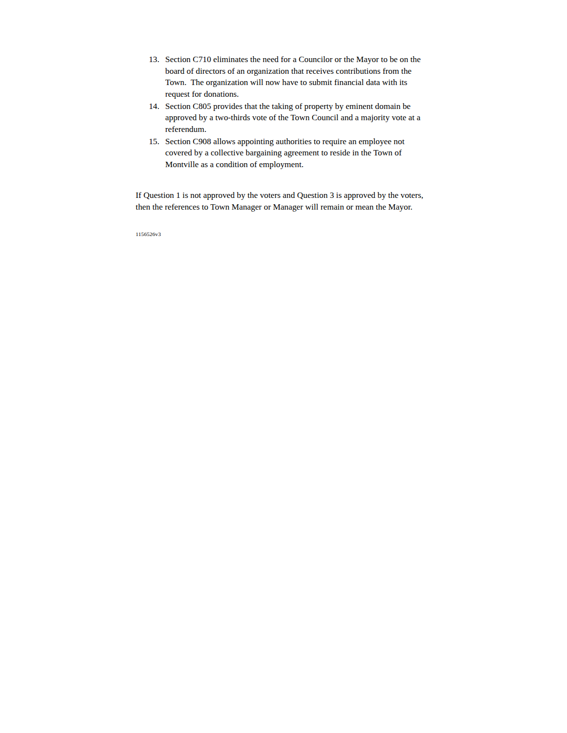Section C710 eliminates the need for a Councilor or the Mayor to be on the board of directors of an organization that receives contributions from the Town. The organization will now have to submit financial data with its request for donations.
Section C805 provides that the taking of property by eminent domain be approved by a two-thirds vote of the Town Council and a majority vote at a referendum.
Section C908 allows appointing authorities to require an employee not covered by a collective bargaining agreement to reside in the Town of Montville as a condition of employment.
If Question 1 is not approved by the voters and Question 3 is approved by the voters, then the references to Town Manager or Manager will remain or mean the Mayor.
1156526v3